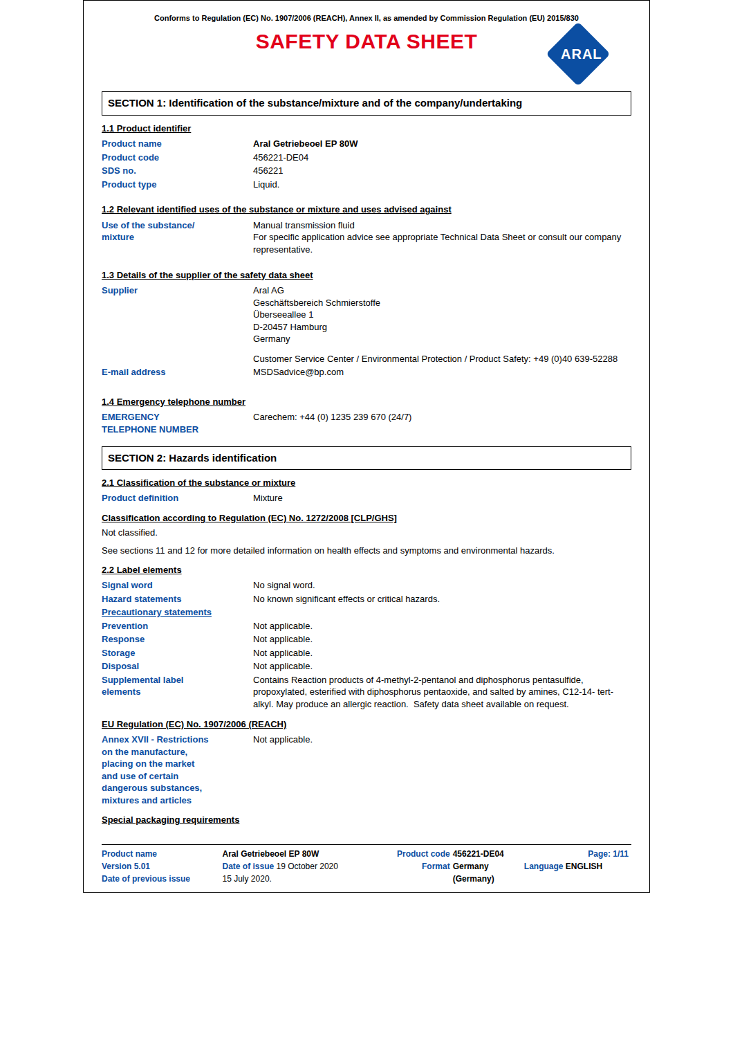Conforms to Regulation (EC) No. 1907/2006 (REACH), Annex II, as amended by Commission Regulation (EU) 2015/830
SAFETY DATA SHEET
ARAL
SECTION 1: Identification of the substance/mixture and of the company/undertaking
1.1 Product identifier
| Product name | Aral Getriebeoel EP 80W |
| Product code | 456221-DE04 |
| SDS no. | 456221 |
| Product type | Liquid. |
1.2 Relevant identified uses of the substance or mixture and uses advised against
| Use of the substance/ mixture | Manual transmission fluid For specific application advice see appropriate Technical Data Sheet or consult our company representative. |
1.3 Details of the supplier of the safety data sheet
| Supplier | Aral AG Geschäftsbereich Schmierstoffe Überseeallee 1 D-20457 Hamburg Germany |
| | Customer Service Center / Environmental Protection / Product Safety: +49 (0)40 639-52288 |
| E-mail address | MSDSadvice@bp.com |
1.4 Emergency telephone number
| EMERGENCY TELEPHONE NUMBER | Carechem: +44 (0) 1235 239 670 (24/7) |
SECTION 2: Hazards identification
2.1 Classification of the substance or mixture
| Product definition | Mixture |
Classification according to Regulation (EC) No. 1272/2008 [CLP/GHS]
Not classified.
See sections 11 and 12 for more detailed information on health effects and symptoms and environmental hazards.
2.2 Label elements
| Signal word | No signal word. |
| Hazard statements | No known significant effects or critical hazards. |
| Precautionary statements | |
| Prevention | Not applicable. |
| Response | Not applicable. |
| Storage | Not applicable. |
| Disposal | Not applicable. |
| Supplemental label elements | Contains Reaction products of 4-methyl-2-pentanol and diphosphorus pentasulfide, propoxylated, esterified with diphosphorus pentaoxide, and salted by amines, C12-14- tert-alkyl. May produce an allergic reaction. Safety data sheet available on request. |
EU Regulation (EC) No. 1907/2006 (REACH)
| Annex XVII - Restrictions on the manufacture, placing on the market and use of certain dangerous substances, mixtures and articles | Not applicable. |
Special packaging requirements
| Product name | Aral Getriebeoel EP 80W | Product code | 456221-DE04 | Page: 1/11 |
| Version 5.01 | Date of issue 19 October 2020 | Format | Germany | Language ENGLISH |
| Date of previous issue | 15 July 2020. | | (Germany) | |